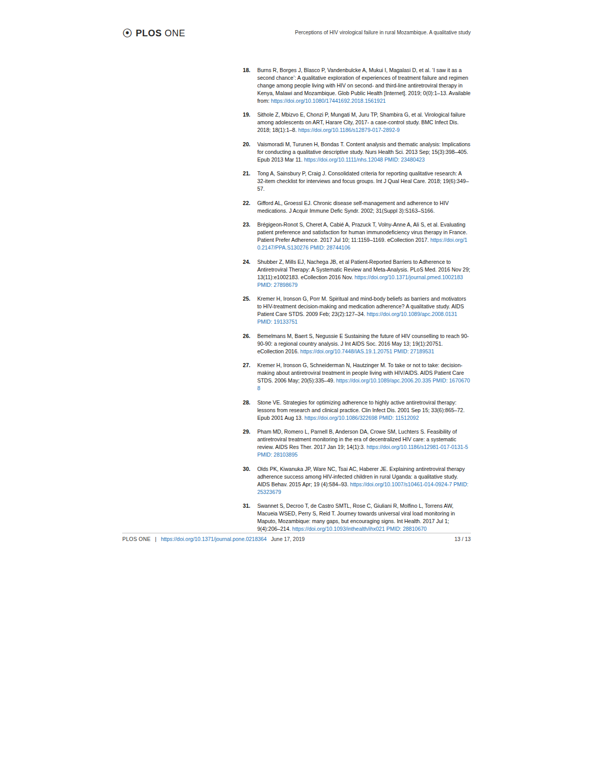⦿ PLOS ONE
Perceptions of HIV virological failure in rural Mozambique. A qualitative study
18.
Burns R, Borges J, Blasco P, Vandenbulcke A, Mukui I, Magalasi D, et al. ‘I saw it as a second chance’: A qualitative exploration of experiences of treatment failure and regimen change among people living with HIV on second- and third-line antiretroviral therapy in Kenya, Malawi and Mozambique. Glob Public Health [Internet]. 2019; 0(0):1–13. Available from: https://doi.org/10.1080/17441692.2018.1561921
19.
Sithole Z, Mbizvo E, Chonzi P, Mungati M, Juru TP, Shambira G, et al. Virological failure among adolescents on ART, Harare City, 2017- a case-control study. BMC Infect Dis. 2018; 18(1):1–8. https://doi.org/10.1186/s12879-017-2892-9
20.
Vaismoradi M, Turunen H, Bondas T. Content analysis and thematic analysis: Implications for conducting a qualitative descriptive study. Nurs Health Sci. 2013 Sep; 15(3):398–405. Epub 2013 Mar 11. https://doi.org/10.1111/nhs.12048 PMID: 23480423
21.
Tong A, Sainsbury P, Craig J. Consolidated criteria for reporting qualitative research: A 32-item checklist for interviews and focus groups. Int J Qual Heal Care. 2018; 19(6):349–57.
22.
Gifford AL, Groessl EJ. Chronic disease self-management and adherence to HIV medications. J Acquir Immune Defic Syndr. 2002; 31(Suppl 3):S163–S166.
23.
Brégigeon-Ronot S, Cheret A, Cabié A, Prazuck T, Volny-Anne A, Ali S, et al. Evaluating patient preference and satisfaction for human immunodeficiency virus therapy in France. Patient Prefer Adherence. 2017 Jul 10; 11:1159–1169. eCollection 2017. https://doi.org/10.2147/PPA.S130276 PMID: 28744106
24.
Shubber Z, Mills EJ, Nachega JB, et al Patient-Reported Barriers to Adherence to Antiretroviral Therapy: A Systematic Review and Meta-Analysis. PLoS Med. 2016 Nov 29; 13(11):e1002183. eCollection 2016 Nov. https://doi.org/10.1371/journal.pmed.1002183 PMID: 27898679
25.
Kremer H, Ironson G, Porr M. Spiritual and mind-body beliefs as barriers and motivators to HIV-treatment decision-making and medication adherence? A qualitative study. AIDS Patient Care STDS. 2009 Feb; 23(2):127–34. https://doi.org/10.1089/apc.2008.0131 PMID: 19133751
26.
Bemelmans M, Baert S, Negussie E Sustaining the future of HIV counselling to reach 90-90-90: a regional country analysis. J Int AIDS Soc. 2016 May 13; 19(1):20751. eCollection 2016. https://doi.org/10.7448/IAS.19.1.20751 PMID: 27189531
27.
Kremer H, Ironson G, Schneiderman N, Hautzinger M. To take or not to take: decision-making about antiretroviral treatment in people living with HIV/AIDS. AIDS Patient Care STDS. 2006 May; 20(5):335–49. https://doi.org/10.1089/apc.2006.20.335 PMID: 16706708
28.
Stone VE. Strategies for optimizing adherence to highly active antiretroviral therapy: lessons from research and clinical practice. Clin Infect Dis. 2001 Sep 15; 33(6):865–72. Epub 2001 Aug 13. https://doi.org/10.1086/322698 PMID: 11512092
29.
Pham MD, Romero L, Parnell B, Anderson DA, Crowe SM, Luchters S. Feasibility of antiretroviral treatment monitoring in the era of decentralized HIV care: a systematic review. AIDS Res Ther. 2017 Jan 19; 14(1):3. https://doi.org/10.1186/s12981-017-0131-5 PMID: 28103895
30.
Olds PK, Kiwanuka JP, Ware NC, Tsai AC, Haberer JE. Explaining antiretroviral therapy adherence success among HIV-infected children in rural Uganda: a qualitative study. AIDS Behav. 2015 Apr; 19 (4):584–93. https://doi.org/10.1007/s10461-014-0924-7 PMID: 25323679
31.
Swannet S, Decroo T, de Castro SMTL, Rose C, Giuliani R, Molfino L, Torrens AW, Macueia WSED, Perry S, Reid T. Journey towards universal viral load monitoring in Maputo, Mozambique: many gaps, but encouraging signs. Int Health. 2017 Jul 1; 9(4):206–214. https://doi.org/10.1093/inthealth/ihx021 PMID: 28810670
PLOS ONE | https://doi.org/10.1371/journal.pone.0218364 June 17, 2019
13 / 13